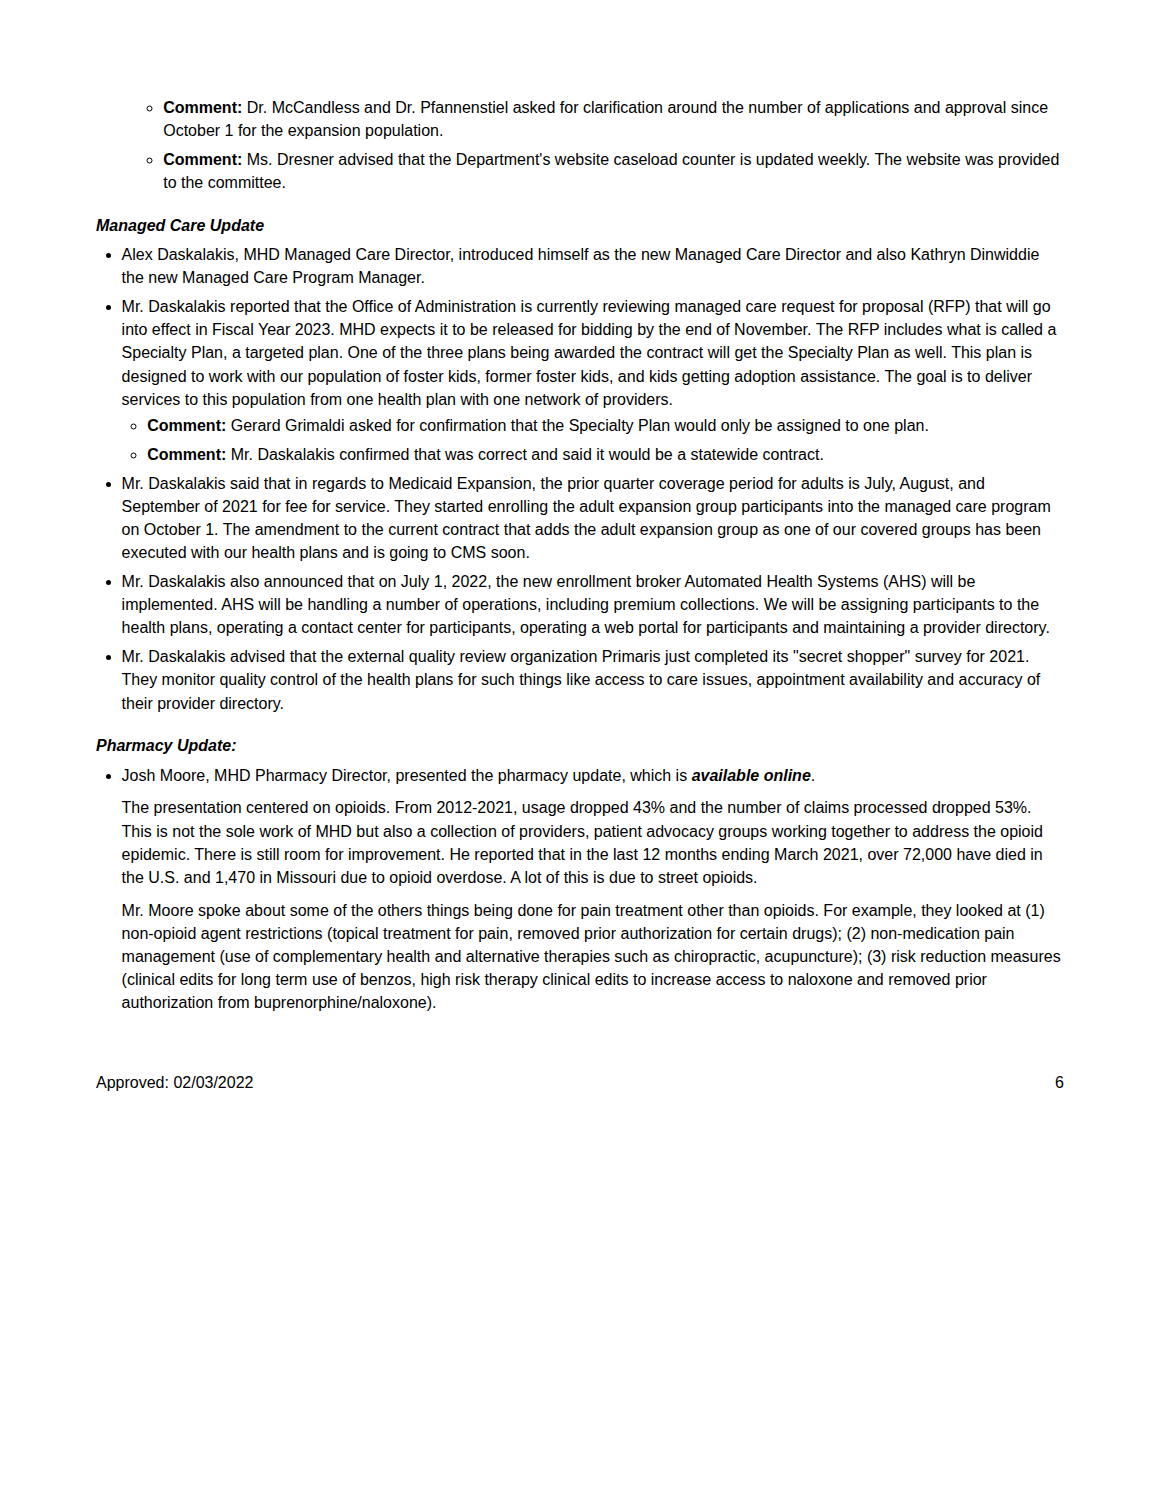Comment: Dr. McCandless and Dr. Pfannenstiel asked for clarification around the number of applications and approval since October 1 for the expansion population.
Comment: Ms. Dresner advised that the Department's website caseload counter is updated weekly. The website was provided to the committee.
Managed Care Update
Alex Daskalakis, MHD Managed Care Director, introduced himself as the new Managed Care Director and also Kathryn Dinwiddie the new Managed Care Program Manager.
Mr. Daskalakis reported that the Office of Administration is currently reviewing managed care request for proposal (RFP) that will go into effect in Fiscal Year 2023. MHD expects it to be released for bidding by the end of November. The RFP includes what is called a Specialty Plan, a targeted plan. One of the three plans being awarded the contract will get the Specialty Plan as well. This plan is designed to work with our population of foster kids, former foster kids, and kids getting adoption assistance. The goal is to deliver services to this population from one health plan with one network of providers.
Comment: Gerard Grimaldi asked for confirmation that the Specialty Plan would only be assigned to one plan.
Comment: Mr. Daskalakis confirmed that was correct and said it would be a statewide contract.
Mr. Daskalakis said that in regards to Medicaid Expansion, the prior quarter coverage period for adults is July, August, and September of 2021 for fee for service. They started enrolling the adult expansion group participants into the managed care program on October 1. The amendment to the current contract that adds the adult expansion group as one of our covered groups has been executed with our health plans and is going to CMS soon.
Mr. Daskalakis also announced that on July 1, 2022, the new enrollment broker Automated Health Systems (AHS) will be implemented. AHS will be handling a number of operations, including premium collections. We will be assigning participants to the health plans, operating a contact center for participants, operating a web portal for participants and maintaining a provider directory.
Mr. Daskalakis advised that the external quality review organization Primaris just completed its "secret shopper" survey for 2021. They monitor quality control of the health plans for such things like access to care issues, appointment availability and accuracy of their provider directory.
Pharmacy Update:
Josh Moore, MHD Pharmacy Director, presented the pharmacy update, which is available online.
The presentation centered on opioids. From 2012-2021, usage dropped 43% and the number of claims processed dropped 53%. This is not the sole work of MHD but also a collection of providers, patient advocacy groups working together to address the opioid epidemic. There is still room for improvement. He reported that in the last 12 months ending March 2021, over 72,000 have died in the U.S. and 1,470 in Missouri due to opioid overdose. A lot of this is due to street opioids.
Mr. Moore spoke about some of the others things being done for pain treatment other than opioids. For example, they looked at (1) non-opioid agent restrictions (topical treatment for pain, removed prior authorization for certain drugs); (2) non-medication pain management (use of complementary health and alternative therapies such as chiropractic, acupuncture); (3) risk reduction measures (clinical edits for long term use of benzos, high risk therapy clinical edits to increase access to naloxone and removed prior authorization from buprenorphine/naloxone).
Approved: 02/03/2022 6